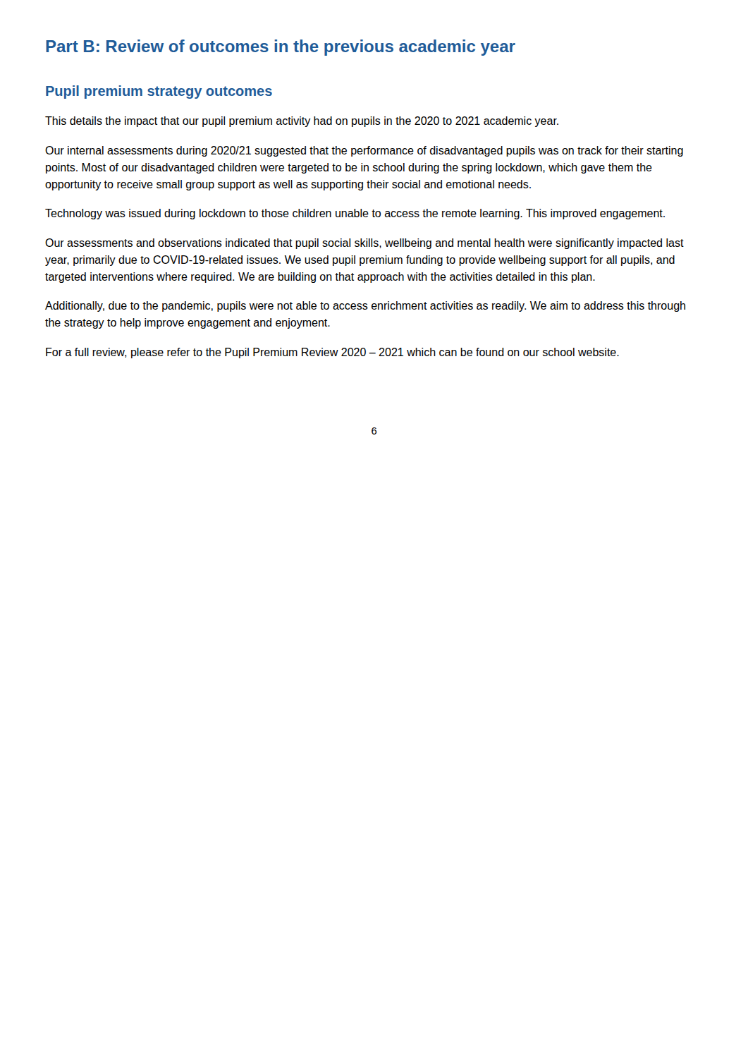Part B: Review of outcomes in the previous academic year
Pupil premium strategy outcomes
This details the impact that our pupil premium activity had on pupils in the 2020 to 2021 academic year.
Our internal assessments during 2020/21 suggested that the performance of disadvantaged pupils was on track for their starting points. Most of our disadvantaged children were targeted to be in school during the spring lockdown, which gave them the opportunity to receive small group support as well as supporting their social and emotional needs.
Technology was issued during lockdown to those children unable to access the remote learning. This improved engagement.
Our assessments and observations indicated that pupil social skills, wellbeing and mental health were significantly impacted last year, primarily due to COVID-19-related issues. We used pupil premium funding to provide wellbeing support for all pupils, and targeted interventions where required. We are building on that approach with the activities detailed in this plan.
Additionally, due to the pandemic, pupils were not able to access enrichment activities as readily. We aim to address this through the strategy to help improve engagement and enjoyment.
For a full review, please refer to the Pupil Premium Review 2020 – 2021 which can be found on our school website.
6